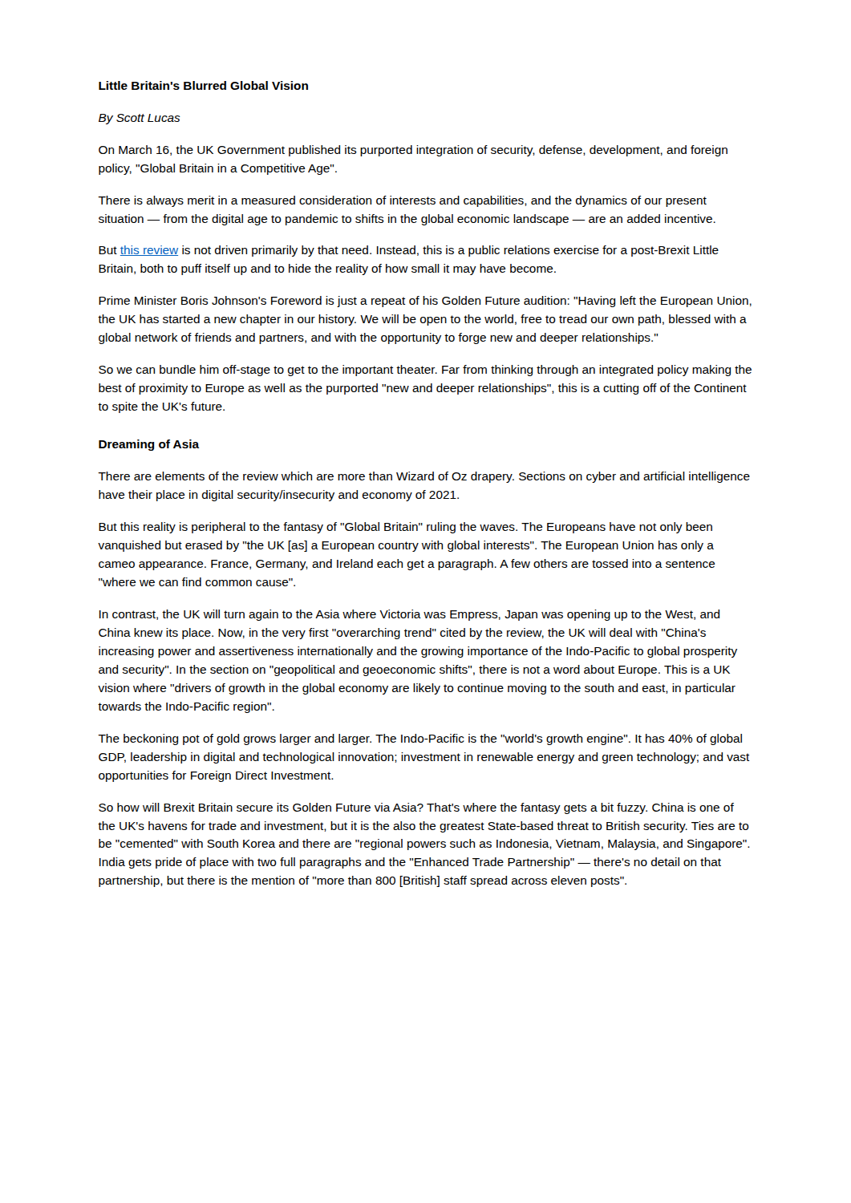Little Britain's Blurred Global Vision
By Scott Lucas
On March 16, the UK Government published its purported integration of security, defense, development, and foreign policy, "Global Britain in a Competitive Age".
There is always merit in a measured consideration of interests and capabilities, and the dynamics of our present situation — from the digital age to pandemic to shifts in the global economic landscape — are an added incentive.
But this review is not driven primarily by that need. Instead, this is a public relations exercise for a post-Brexit Little Britain, both to puff itself up and to hide the reality of how small it may have become.
Prime Minister Boris Johnson's Foreword is just a repeat of his Golden Future audition: "Having left the European Union, the UK has started a new chapter in our history. We will be open to the world, free to tread our own path, blessed with a global network of friends and partners, and with the opportunity to forge new and deeper relationships."
So we can bundle him off-stage to get to the important theater. Far from thinking through an integrated policy making the best of proximity to Europe as well as the purported "new and deeper relationships", this is a cutting off of the Continent to spite the UK's future.
Dreaming of Asia
There are elements of the review which are more than Wizard of Oz drapery. Sections on cyber and artificial intelligence have their place in digital security/insecurity and economy of 2021.
But this reality is peripheral to the fantasy of "Global Britain" ruling the waves. The Europeans have not only been vanquished but erased by "the UK [as] a European country with global interests". The European Union has only a cameo appearance. France, Germany, and Ireland each get a paragraph. A few others are tossed into a sentence "where we can find common cause".
In contrast, the UK will turn again to the Asia where Victoria was Empress, Japan was opening up to the West, and China knew its place. Now, in the very first "overarching trend" cited by the review, the UK will deal with "China's increasing power and assertiveness internationally and the growing importance of the Indo-Pacific to global prosperity and security". In the section on "geopolitical and geoeconomic shifts", there is not a word about Europe. This is a UK vision where "drivers of growth in the global economy are likely to continue moving to the south and east, in particular towards the Indo-Pacific region".
The beckoning pot of gold grows larger and larger. The Indo-Pacific is the "world's growth engine". It has 40% of global GDP, leadership in digital and technological innovation; investment in renewable energy and green technology; and vast opportunities for Foreign Direct Investment.
So how will Brexit Britain secure its Golden Future via Asia? That's where the fantasy gets a bit fuzzy. China is one of the UK's havens for trade and investment, but it is the also the greatest State-based threat to British security. Ties are to be "cemented" with South Korea and there are "regional powers such as Indonesia, Vietnam, Malaysia, and Singapore". India gets pride of place with two full paragraphs and the "Enhanced Trade Partnership" — there's no detail on that partnership, but there is the mention of "more than 800 [British] staff spread across eleven posts".